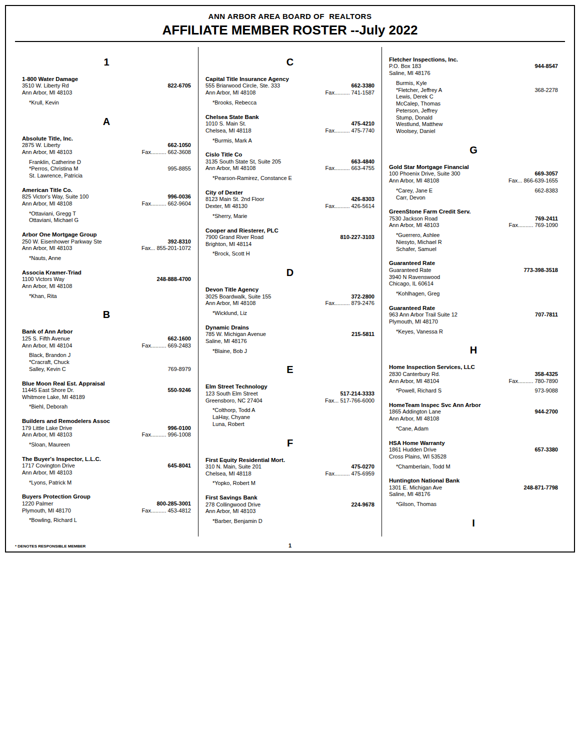ANN ARBOR AREA BOARD OF REALTORS
AFFILIATE MEMBER ROSTER --July 2022
1
1-800 Water Damage
3510 W. Liberty Rd 822-6705
Ann Arbor, MI 48103
*Krull, Kevin
A
Absolute Title, Inc.
2875 W. Liberty 662-1050
Ann Arbor, MI 48103 Fax.......... 662-3608
Franklin, Catherine D
*Perros, Christina M 995-8855
St. Lawrence, Patricia
American Title Co.
825 Victor's Way, Suite 100996-0036
Ann Arbor, MI 48108 Fax.......... 662-9604
*Ottaviani, Gregg T
Ottaviani, Michael G
Arbor One Mortgage Group
250 W. Eisenhower Parkway Ste 392-8310
Ann Arbor, MI 48103 Fax... 855-201-1072
*Nauts, Anne
Associa Kramer-Triad
1100 Victors Way 248-888-4700
Ann Arbor, MI 48108
*Khan, Rita
B
Bank of Ann Arbor
125 S. Fifth Avenue 662-1600
Ann Arbor, MI 48104 Fax.......... 669-2483
Black, Brandon J
*Cracraft, Chuck
Salley, Kevin C 769-8979
Blue Moon Real Est. Appraisal
11445 East Shore Dr. 550-9246
Whitmore Lake, MI 48189
*Biehl, Deborah
Builders and Remodelers Assoc
179 Little Lake Drive 996-0100
Ann Arbor, MI 48103 Fax.......... 996-1008
*Sloan, Maureen
The Buyer's Inspector, L.L.C.
1717 Covington Drive 645-8041
Ann Arbor, MI 48103
*Lyons, Patrick M
Buyers Protection Group
1220 Palmer 800-285-3001
Plymouth, MI 48170 Fax.......... 453-4812
*Bowling, Richard L
C
Capital Title Insurance Agency
555 Briarwood Circle, Ste. 333662-3380
Ann Arbor, MI 48108 Fax.......... 741-1587
*Brooks, Rebecca
Chelsea State Bank
1010 S. Main St. 475-4210
Chelsea, MI 48118 Fax.......... 475-7740
*Burmis, Mark A
Cislo Title Co
3135 South State St, Suite 205663-4840
Ann Arbor, MI 48108 Fax.......... 663-4755
*Pearson-Ramirez, Constance E
City of Dexter
8123 Main St. 2nd Floor 426-8303
Dexter, MI 48130 Fax.......... 426-5614
*Sherry, Marie
Cooper and Riesterer, PLC
7900 Grand River Road 810-227-3103
Brighton, MI 48114
*Brock, Scott H
D
Devon Title Agency
3025 Boardwalk, Suite 155372-2800
Ann Arbor, MI 48108 Fax.......... 879-2476
*Wicklund, Liz
Dynamic Drains
785 W. Michigan Avenue 215-5811
Saline, MI 48176
*Blaine, Bob J
E
Elm Street Technology
123 South Elm Street 517-214-3333
Greensboro, NC 27404 Fax... 517-766-6000
*Colthorp, Todd A
LaHay, Chyane
Luna, Robert
F
First Equity Residential Mort.
310 N. Main, Suite 201475-0270
Chelsea, MI 48118 Fax.......... 475-6959
*Yopko, Robert M
First Savings Bank
278 Collingwood Drive 224-9678
Ann Arbor, MI 48103
*Barber, Benjamin D
Fletcher Inspections, Inc.
P.O. Box 183944-8547
Saline, MI 48176
Burmis, Kyle
*Fletcher, Jeffrey A 368-2278
Lewis, Derek C
McCalep, Thomas
Peterson, Jeffrey
Stump, Donald
Westlund, Matthew
Woolsey, Daniel
G
Gold Star Mortgage Financial
100 Phoenix Drive, Suite 300669-3057
Ann Arbor, MI 48108 Fax... 866-639-1655
*Carey, Jane E 662-8383
Carr, Devon
GreenStone Farm Credit Serv.
7530 Jackson Road 769-2411
Ann Arbor, MI 48103 Fax.......... 769-1090
*Guerrero, Ashlee
Niesyto, Michael R
Schafer, Samuel
Guaranteed Rate
Guaranteed Rate 773-398-3518
3940 N Ravenswood
Chicago, IL 60614
*Kohlhagen, Greg
Guaranteed Rate
963 Ann Arbor Trail Suite 12707-7811
Plymouth, MI 48170
*Keyes, Vanessa R
H
Home Inspection Services, LLC
2830 Canterbury Rd. 358-4325
Ann Arbor, MI 48104 Fax.......... 780-7890
*Powell, Richard S 973-9088
HomeTeam Inspec Svc Ann Arbor
1865 Addington Lane 944-2700
Ann Arbor, MI 48108
*Cane, Adam
HSA Home Warranty
1861 Hudden Drive 657-3380
Cross Plains, WI 53528
*Chamberlain, Todd M
Huntington National Bank
1301 E. Michigan Ave 248-871-7798
Saline, MI 48176
*Gilson, Thomas
I
* DENOTES RESPONSIBLE MEMBER
1